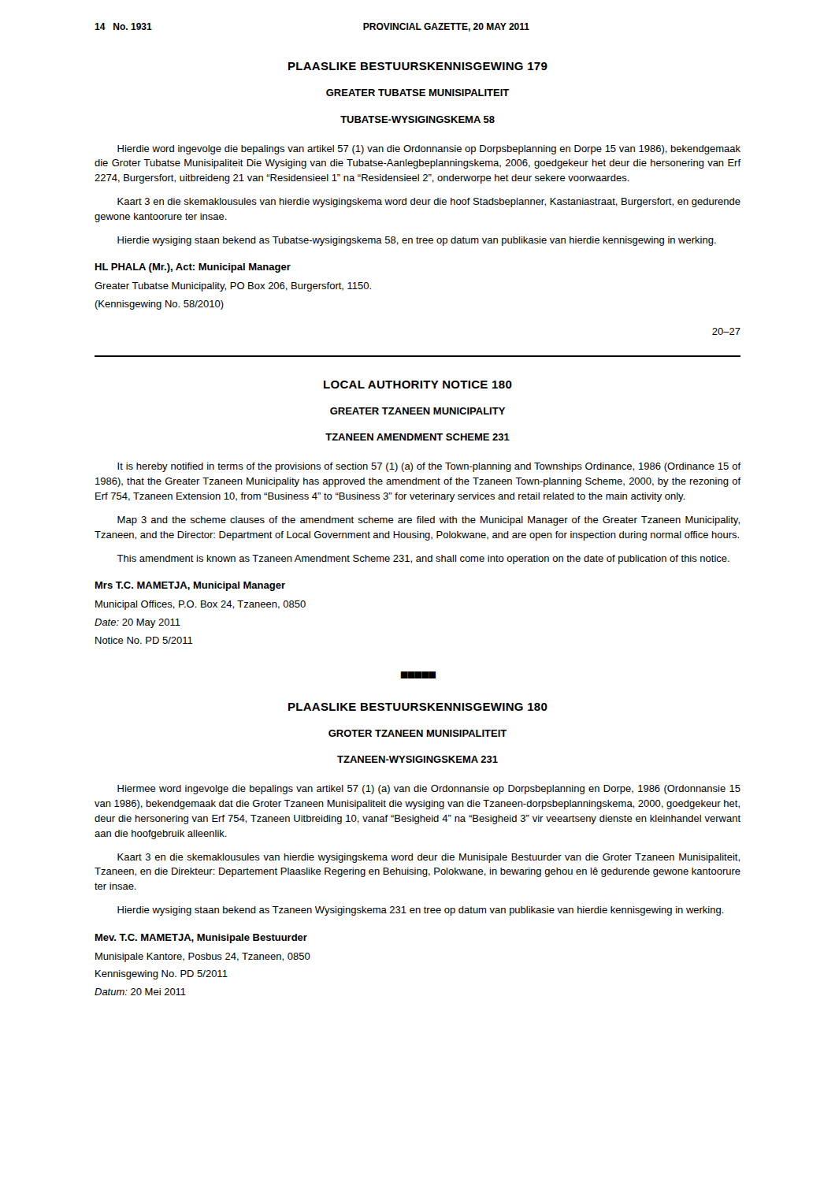14 No. 1931 PROVINCIAL GAZETTE, 20 MAY 2011
PLAASLIKE BESTUURSKENNISGEWING 179
GREATER TUBATSE MUNISIPALITEIT
TUBATSE-WYSIGINGSKEMA 58
Hierdie word ingevolge die bepalings van artikel 57 (1) van die Ordonnansie op Dorpsbeplanning en Dorpe 15 van 1986), bekendgemaak die Groter Tubatse Munisipaliteit Die Wysiging van die Tubatse-Aanlegbeplanningskema, 2006, goedgekeur het deur die hersonering van Erf 2274, Burgersfort, uitbreideng 21 van “Residensieel 1” na “Residensieel 2”, onderworpe het deur sekere voorwaardes.
Kaart 3 en die skemaklousules van hierdie wysigingskema word deur die hoof Stadsbeplanner, Kastaniastraat, Burgersfort, en gedurende gewone kantoorure ter insae.
Hierdie wysiging staan bekend as Tubatse-wysigingskema 58, en tree op datum van publikasie van hierdie kennisgewing in werking.
HL PHALA (Mr.), Act: Municipal Manager
Greater Tubatse Municipality, PO Box 206, Burgersfort, 1150.
(Kennisgewing No. 58/2010)
20–27
LOCAL AUTHORITY NOTICE 180
GREATER TZANEEN MUNICIPALITY
TZANEEN AMENDMENT SCHEME 231
It is hereby notified in terms of the provisions of section 57 (1) (a) of the Town-planning and Townships Ordinance, 1986 (Ordinance 15 of 1986), that the Greater Tzaneen Municipality has approved the amendment of the Tzaneen Town-planning Scheme, 2000, by the rezoning of Erf 754, Tzaneen Extension 10, from “Business 4” to “Business 3” for veterinary services and retail related to the main activity only.
Map 3 and the scheme clauses of the amendment scheme are filed with the Municipal Manager of the Greater Tzaneen Municipality, Tzaneen, and the Director: Department of Local Government and Housing, Polokwane, and are open for inspection during normal office hours.
This amendment is known as Tzaneen Amendment Scheme 231, and shall come into operation on the date of publication of this notice.
Mrs T.C. MAMETJA, Municipal Manager
Municipal Offices, P.O. Box 24, Tzaneen, 0850
Date: 20 May 2011
Notice No. PD 5/2011
■■■■■
PLAASLIKE BESTUURSKENNISGEWING 180
GROTER TZANEEN MUNISIPALITEIT
TZANEEN-WYSIGINGSKEMA 231
Hiermee word ingevolge die bepalings van artikel 57 (1) (a) van die Ordonnansie op Dorpsbeplanning en Dorpe, 1986 (Ordonnansie 15 van 1986), bekendgemaak dat die Groter Tzaneen Munisipaliteit die wysiging van die Tzaneen-dorpsbeplanningskema, 2000, goedgekeur het, deur die hersonering van Erf 754, Tzaneen Uitbreiding 10, vanaf “Besigheid 4” na “Besigheid 3” vir veeartseny dienste en kleinhandel verwant aan die hoofgebruik alleenlik.
Kaart 3 en die skemaklousules van hierdie wysigingskema word deur die Munisipale Bestuurder van die Groter Tzaneen Munisipaliteit, Tzaneen, en die Direkteur: Departement Plaaslike Regering en Behuising, Polokwane, in bewaring gehou en lê gedurende gewone kantoorure ter insae.
Hierdie wysiging staan bekend as Tzaneen Wysigingskema 231 en tree op datum van publikasie van hierdie kennisgewing in werking.
Mev. T.C. MAMETJA, Munisipale Bestuurder
Munisipale Kantore, Posbus 24, Tzaneen, 0850
Kennisgewing No. PD 5/2011
Datum: 20 Mei 2011